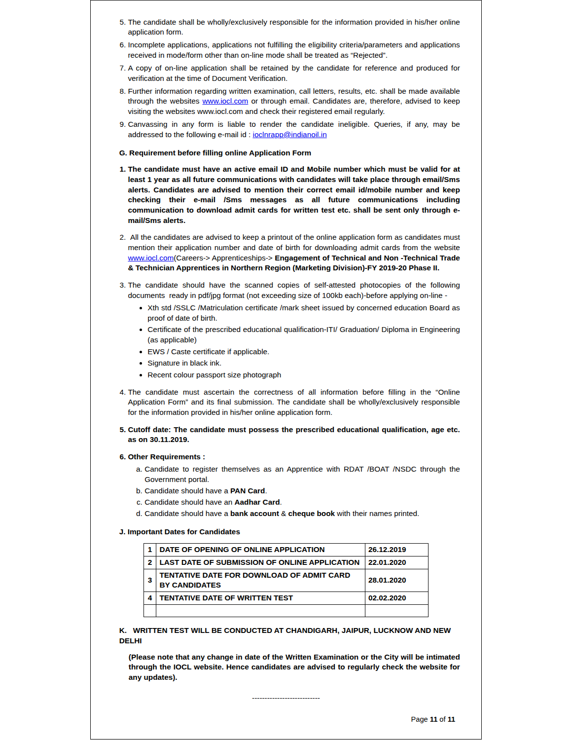The candidate shall be wholly/exclusively responsible for the information provided in his/her online application form.
Incomplete applications, applications not fulfilling the eligibility criteria/parameters and applications received in mode/form other than on-line mode shall be treated as “Rejected”.
A copy of on-line application shall be retained by the candidate for reference and produced for verification at the time of Document Verification.
Further information regarding written examination, call letters, results, etc. shall be made available through the websites www.iocl.com or through email. Candidates are, therefore, advised to keep visiting the websites www.iocl.com and check their registered email regularly.
Canvassing in any form is liable to render the candidate ineligible. Queries, if any, may be addressed to the following e-mail id : ioclnrapp@indianoil.in
G. Requirement before filling online Application Form
The candidate must have an active email ID and Mobile number which must be valid for at least 1 year as all future communications with candidates will take place through email/Sms alerts. Candidates are advised to mention their correct email id/mobile number and keep checking their e-mail /Sms messages as all future communications including communication to download admit cards for written test etc. shall be sent only through e-mail/Sms alerts.
All the candidates are advised to keep a printout of the online application form as candidates must mention their application number and date of birth for downloading admit cards from the website www.iocl.com(Careers-> Apprenticeships-> Engagement of Technical and Non -Technical Trade & Technician Apprentices in Northern Region (Marketing Division)-FY 2019-20 Phase II.
The candidate should have the scanned copies of self-attested photocopies of the following documents ready in pdf/jpg format (not exceeding size of 100kb each)-before applying on-line -
Xth std /SSLC /Matriculation certificate /mark sheet issued by concerned education Board as proof of date of birth.
Certificate of the prescribed educational qualification-ITI/ Graduation/ Diploma in Engineering (as applicable)
EWS / Caste certificate if applicable.
Signature in black ink.
Recent colour passport size photograph
The candidate must ascertain the correctness of all information before filling in the “Online Application Form” and its final submission. The candidate shall be wholly/exclusively responsible for the information provided in his/her online application form.
Cutoff date: The candidate must possess the prescribed educational qualification, age etc. as on 30.11.2019.
Other Requirements :
Candidate to register themselves as an Apprentice with RDAT /BOAT /NSDC through the Government portal.
Candidate should have a PAN Card.
Candidate should have an Aadhar Card.
Candidate should have a bank account & cheque book with their names printed.
J. Important Dates for Candidates
| 1 | DATE OF OPENING OF ONLINE APPLICATION | 26.12.2019 |
| 2 | LAST DATE OF SUBMISSION OF ONLINE APPLICATION | 22.01.2020 |
| 3 | TENTATIVE DATE FOR DOWNLOAD OF ADMIT CARD BY CANDIDATES | 28.01.2020 |
| 4 | TENTATIVE DATE OF WRITTEN TEST | 02.02.2020 |
K. WRITTEN TEST WILL BE CONDUCTED AT CHANDIGARH, JAIPUR, LUCKNOW AND NEW DELHI
(Please note that any change in date of the Written Examination or the City will be intimated through the IOCL website. Hence candidates are advised to regularly check the website for any updates).
---------------------------
Page 11 of 11